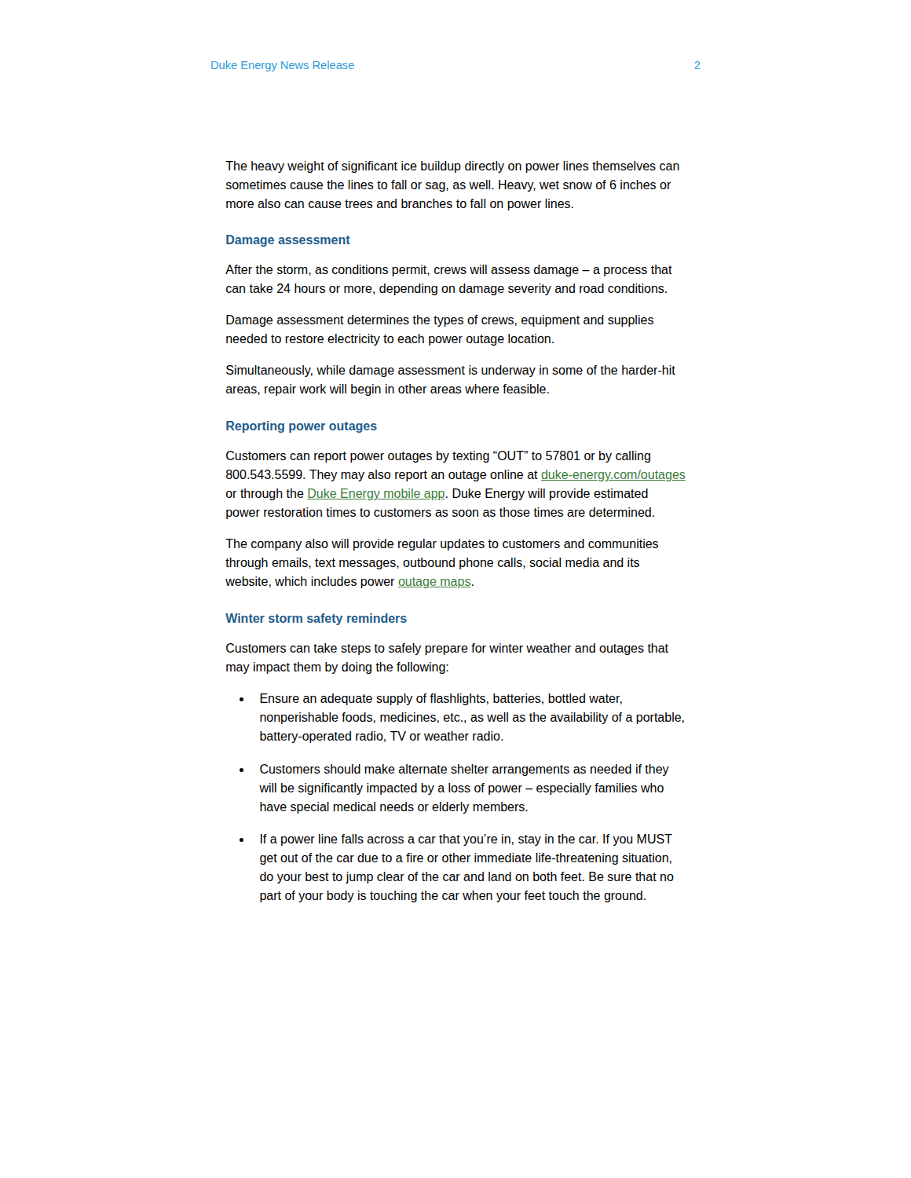Duke Energy News Release 2
The heavy weight of significant ice buildup directly on power lines themselves can sometimes cause the lines to fall or sag, as well. Heavy, wet snow of 6 inches or more also can cause trees and branches to fall on power lines.
Damage assessment
After the storm, as conditions permit, crews will assess damage – a process that can take 24 hours or more, depending on damage severity and road conditions.
Damage assessment determines the types of crews, equipment and supplies needed to restore electricity to each power outage location.
Simultaneously, while damage assessment is underway in some of the harder-hit areas, repair work will begin in other areas where feasible.
Reporting power outages
Customers can report power outages by texting “OUT” to 57801 or by calling 800.543.5599. They may also report an outage online at duke-energy.com/outages or through the Duke Energy mobile app. Duke Energy will provide estimated power restoration times to customers as soon as those times are determined.
The company also will provide regular updates to customers and communities through emails, text messages, outbound phone calls, social media and its website, which includes power outage maps.
Winter storm safety reminders
Customers can take steps to safely prepare for winter weather and outages that may impact them by doing the following:
Ensure an adequate supply of flashlights, batteries, bottled water, nonperishable foods, medicines, etc., as well as the availability of a portable, battery-operated radio, TV or weather radio.
Customers should make alternate shelter arrangements as needed if they will be significantly impacted by a loss of power – especially families who have special medical needs or elderly members.
If a power line falls across a car that you’re in, stay in the car. If you MUST get out of the car due to a fire or other immediate life-threatening situation, do your best to jump clear of the car and land on both feet. Be sure that no part of your body is touching the car when your feet touch the ground.